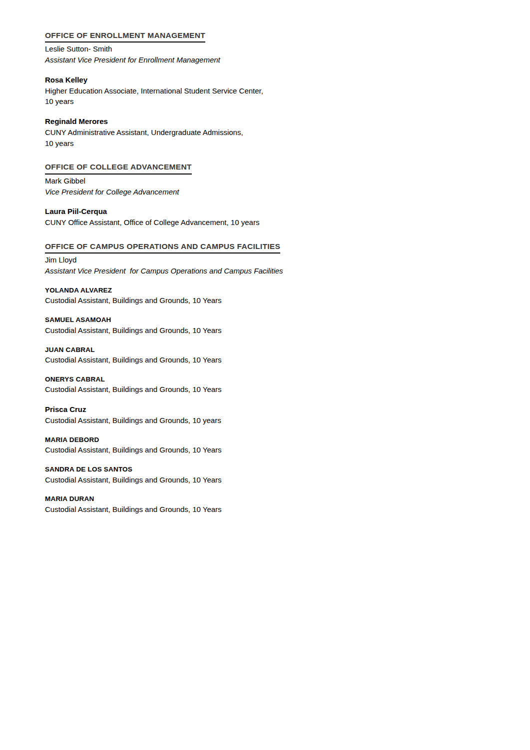Office of Enrollment Management
Leslie Sutton- Smith Assistant Vice President for Enrollment Management
Rosa Kelley Higher Education Associate, International Student Service Center,
10 years
Reginald Merores CUNY Administrative Assistant, Undergraduate Admissions,
10 years
Office of College Advancement
Mark Gibbel Vice President for College Advancement
Laura Piil-Cerqua CUNY Office Assistant, Office of College Advancement, 10 years
Office of Campus Operations and Campus Facilities
Jim Lloyd Assistant Vice President for Campus Operations and Campus Facilities
Yolanda Alvarez Custodial Assistant, Buildings and Grounds, 10 Years
Samuel Asamoah Custodial Assistant, Buildings and Grounds, 10 Years
Juan Cabral Custodial Assistant, Buildings and Grounds, 10 Years
Onerys Cabral Custodial Assistant, Buildings and Grounds, 10 Years
Prisca Cruz Custodial Assistant, Buildings and Grounds, 10 years
Maria Debord Custodial Assistant, Buildings and Grounds, 10 Years
Sandra De Los Santos Custodial Assistant, Buildings and Grounds, 10 Years
Maria Duran Custodial Assistant, Buildings and Grounds, 10 Years